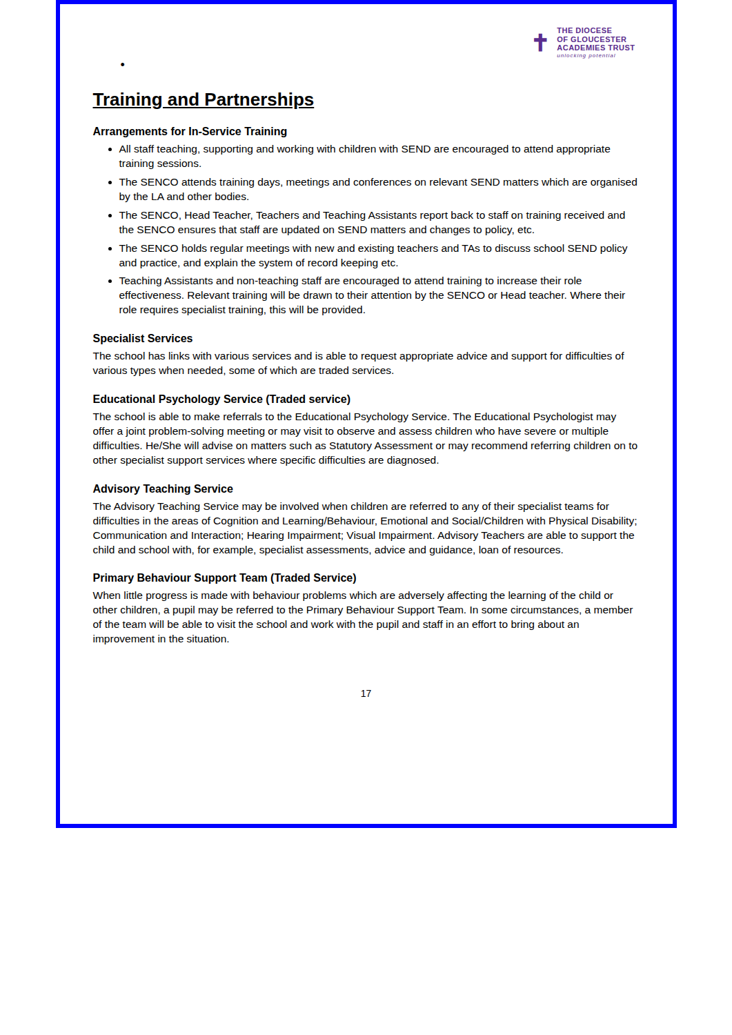✝ The Diocese of Gloucester Academies Trust unlocking potential
•
Training and Partnerships
Arrangements for In-Service Training
All staff teaching, supporting and working with children with SEND are encouraged to attend appropriate training sessions.
The SENCO attends training days, meetings and conferences on relevant SEND matters which are organised by the LA and other bodies.
The SENCO, Head Teacher, Teachers and Teaching Assistants report back to staff on training received and the SENCO ensures that staff are updated on SEND matters and changes to policy, etc.
The SENCO holds regular meetings with new and existing teachers and TAs to discuss school SEND policy and practice, and explain the system of record keeping etc.
Teaching Assistants and non-teaching staff are encouraged to attend training to increase their role effectiveness. Relevant training will be drawn to their attention by the SENCO or Head teacher. Where their role requires specialist training, this will be provided.
Specialist Services
The school has links with various services and is able to request appropriate advice and support for difficulties of various types when needed, some of which are traded services.
Educational Psychology Service (Traded service)
The school is able to make referrals to the Educational Psychology Service. The Educational Psychologist may offer a joint problem-solving meeting or may visit to observe and assess children who have severe or multiple difficulties. He/She will advise on matters such as Statutory Assessment or may recommend referring children on to other specialist support services where specific difficulties are diagnosed.
Advisory Teaching Service
The Advisory Teaching Service may be involved when children are referred to any of their specialist teams for difficulties in the areas of Cognition and Learning/Behaviour, Emotional and Social/Children with Physical Disability; Communication and Interaction; Hearing Impairment; Visual Impairment. Advisory Teachers are able to support the child and school with, for example, specialist assessments, advice and guidance, loan of resources.
Primary Behaviour Support Team (Traded Service)
When little progress is made with behaviour problems which are adversely affecting the learning of the child or other children, a pupil may be referred to the Primary Behaviour Support Team. In some circumstances, a member of the team will be able to visit the school and work with the pupil and staff in an effort to bring about an improvement in the situation.
17